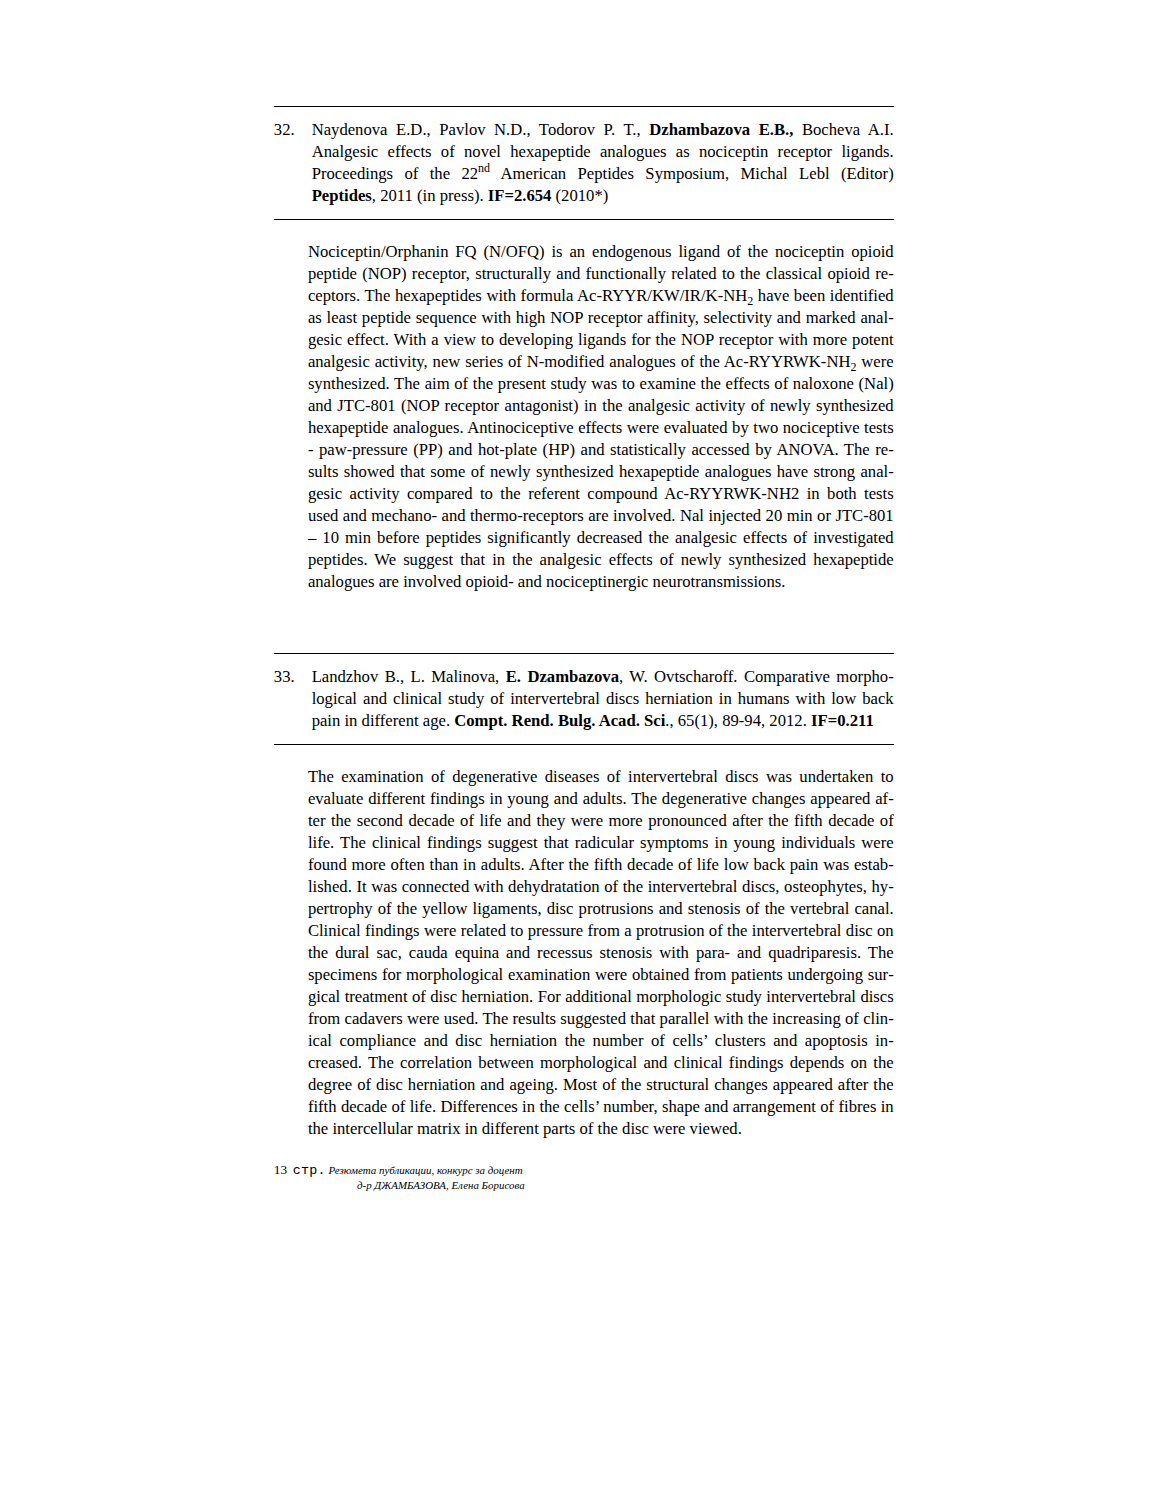32.
Naydenova E.D., Pavlov N.D., Todorov P. T., Dzhambazova E.B., Bocheva A.I. Analgesic effects of novel hexapeptide analogues as nociceptin receptor ligands. Proceedings of the 22nd American Peptides Symposium, Michal Lebl (Editor) Peptides, 2011 (in press). IF=2.654 (2010*)
Nociceptin/Orphanin FQ (N/OFQ) is an endogenous ligand of the nociceptin opioid peptide (NOP) receptor, structurally and functionally related to the classical opioid receptors. The hexapeptides with formula Ac-RYYR/KW/IR/K-NH2 have been identified as least peptide sequence with high NOP receptor affinity, selectivity and marked analgesic effect. With a view to developing ligands for the NOP receptor with more potent analgesic activity, new series of N-modified analogues of the Ac-RYYRWK-NH2 were synthesized. The aim of the present study was to examine the effects of naloxone (Nal) and JTC-801 (NOP receptor antagonist) in the analgesic activity of newly synthesized hexapeptide analogues. Antinociceptive effects were evaluated by two nociceptive tests - paw-pressure (PP) and hot-plate (HP) and statistically accessed by ANOVA. The results showed that some of newly synthesized hexapeptide analogues have strong analgesic activity compared to the referent compound Ac-RYYRWK-NH2 in both tests used and mechano- and thermo-receptors are involved. Nal injected 20 min or JTC-801 – 10 min before peptides significantly decreased the analgesic effects of investigated peptides. We suggest that in the analgesic effects of newly synthesized hexapeptide analogues are involved opioid- and nociceptinergic neurotransmissions.
33.
Landzhov B., L. Malinova, E. Dzambazova, W. Ovtscharoff. Comparative morphological and clinical study of intervertebral discs herniation in humans with low back pain in different age. Compt. Rend. Bulg. Acad. Sci., 65(1), 89-94, 2012. IF=0.211
The examination of degenerative diseases of intervertebral discs was undertaken to evaluate different findings in young and adults. The degenerative changes appeared after the second decade of life and they were more pronounced after the fifth decade of life. The clinical findings suggest that radicular symptoms in young individuals were found more often than in adults. After the fifth decade of life low back pain was established. It was connected with dehydratation of the intervertebral discs, osteophytes, hypertrophy of the yellow ligaments, disc protrusions and stenosis of the vertebral canal. Clinical findings were related to pressure from a protrusion of the intervertebral disc on the dural sac, cauda equina and recessus stenosis with para- and quadriparesis. The specimens for morphological examination were obtained from patients undergoing surgical treatment of disc herniation. For additional morphologic study intervertebral discs from cadavers were used. The results suggested that parallel with the increasing of clinical compliance and disc herniation the number of cells’ clusters and apoptosis increased. The correlation between morphological and clinical findings depends on the degree of disc herniation and ageing. Most of the structural changes appeared after the fifth decade of life. Differences in the cells’ number, shape and arrangement of fibres in the intercellular matrix in different parts of the disc were viewed.
13 стр. Резюмета публикации, конкурс за доцент
д-р ДЖАМБАЗОВА, Елена Борисова